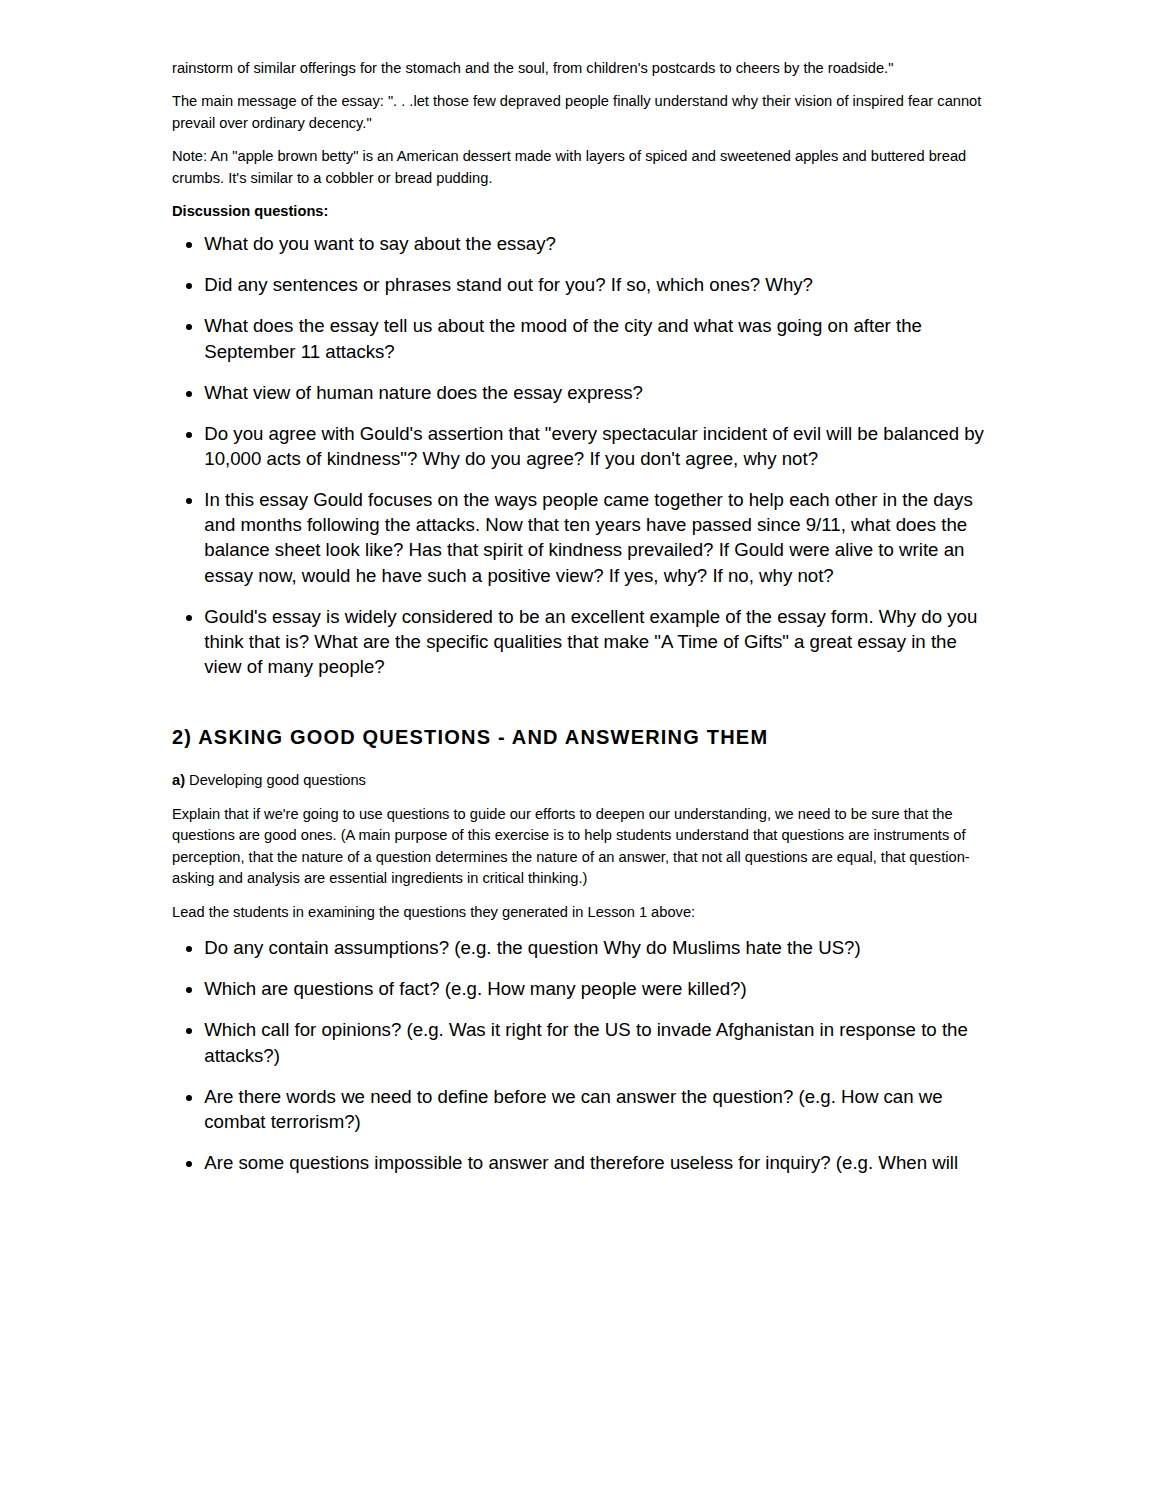rainstorm of similar offerings for the stomach and the soul, from children's postcards to cheers by the roadside."
The main message of the essay: ". . .let those few depraved people finally understand why their vision of inspired fear cannot prevail over ordinary decency."
Note: An "apple brown betty" is an American dessert made with layers of spiced and sweetened apples and buttered bread crumbs. It's similar to a cobbler or bread pudding.
Discussion questions:
What do you want to say about the essay?
Did any sentences or phrases stand out for you? If so, which ones? Why?
What does the essay tell us about the mood of the city and what was going on after the September 11 attacks?
What view of human nature does the essay express?
Do you agree with Gould's assertion that "every spectacular incident of evil will be balanced by 10,000 acts of kindness"? Why do you agree? If you don't agree, why not?
In this essay Gould focuses on the ways people came together to help each other in the days and months following the attacks. Now that ten years have passed since 9/11, what does the balance sheet look like? Has that spirit of kindness prevailed? If Gould were alive to write an essay now, would he have such a positive view? If yes, why? If no, why not?
Gould's essay is widely considered to be an excellent example of the essay form. Why do you think that is? What are the specific qualities that make "A Time of Gifts" a great essay in the view of many people?
2) Asking Good Questions - and Answering Them
a) Developing good questions
Explain that if we're going to use questions to guide our efforts to deepen our understanding, we need to be sure that the questions are good ones. (A main purpose of this exercise is to help students understand that questions are instruments of perception, that the nature of a question determines the nature of an answer, that not all questions are equal, that question-asking and analysis are essential ingredients in critical thinking.)
Lead the students in examining the questions they generated in Lesson 1 above:
Do any contain assumptions? (e.g. the question Why do Muslims hate the US?)
Which are questions of fact? (e.g. How many people were killed?)
Which call for opinions? (e.g. Was it right for the US to invade Afghanistan in response to the attacks?)
Are there words we need to define before we can answer the question? (e.g. How can we combat terrorism?)
Are some questions impossible to answer and therefore useless for inquiry? (e.g. When will